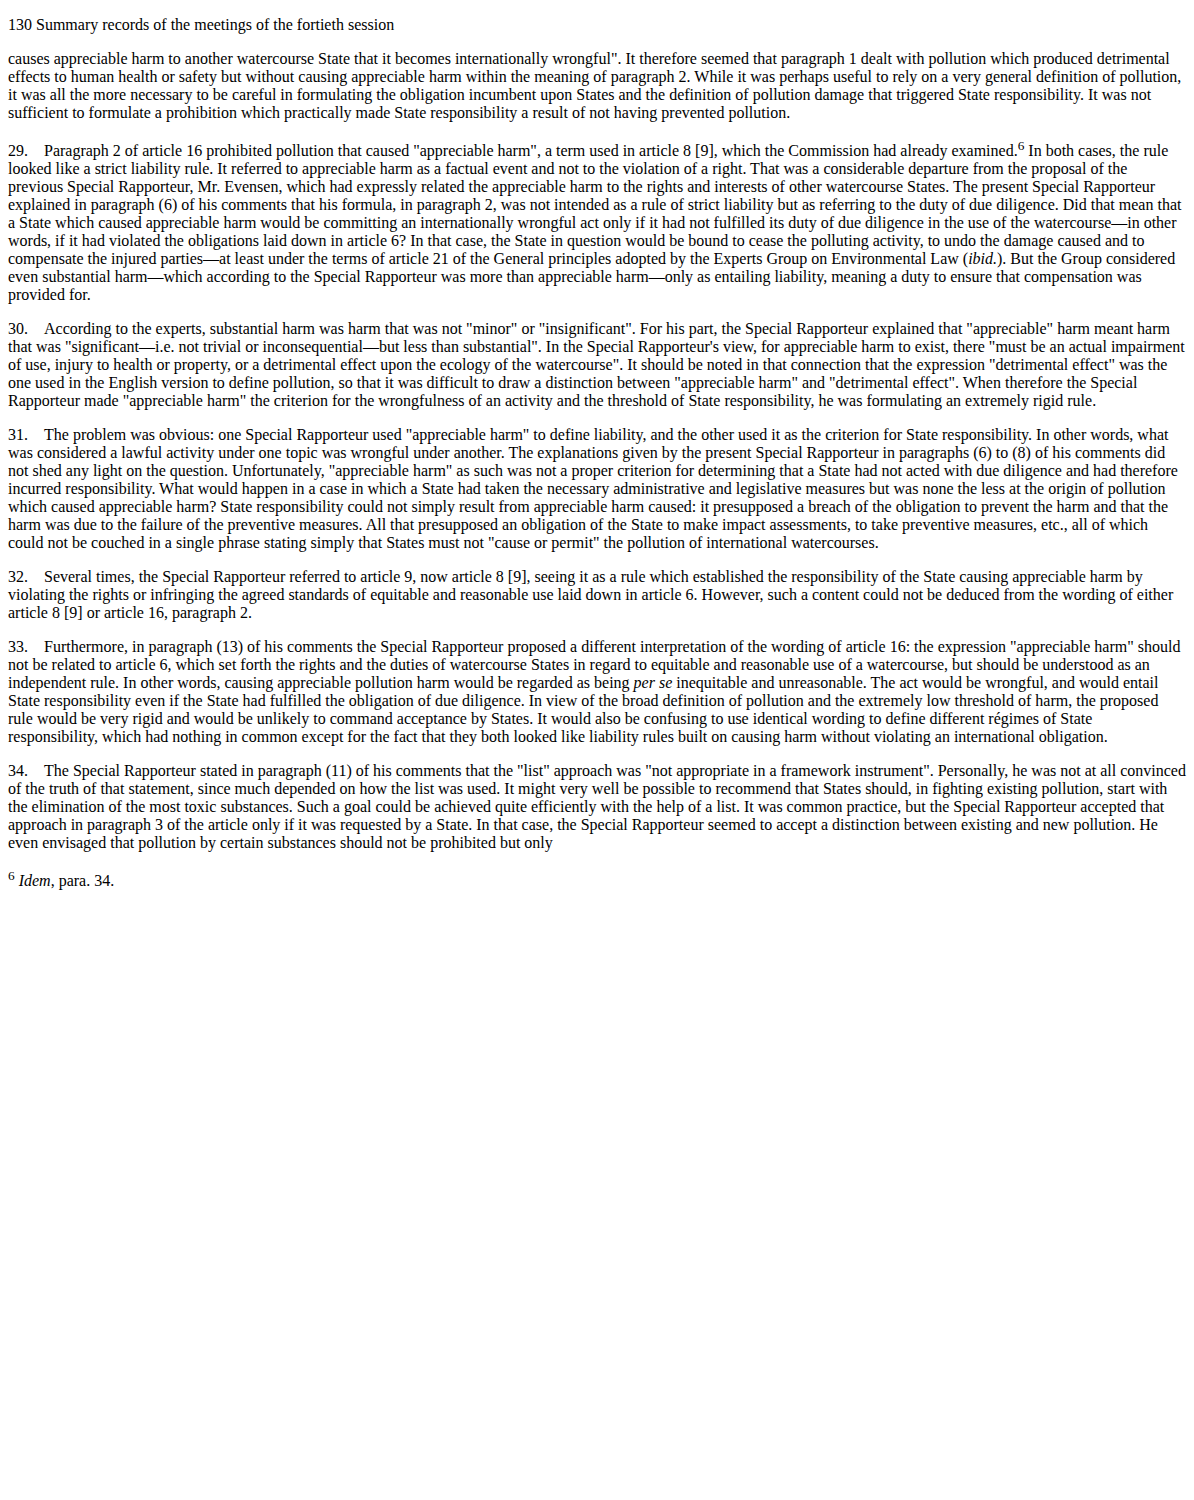130 Summary records of the meetings of the fortieth session
causes appreciable harm to another watercourse State that it becomes internationally wrongful". It therefore seemed that paragraph 1 dealt with pollution which produced detrimental effects to human health or safety but without causing appreciable harm within the meaning of paragraph 2. While it was perhaps useful to rely on a very general definition of pollution, it was all the more necessary to be careful in formulating the obligation incumbent upon States and the definition of pollution damage that triggered State responsibility. It was not sufficient to formulate a prohibition which practically made State responsibility a result of not having prevented pollution.
29. Paragraph 2 of article 16 prohibited pollution that caused "appreciable harm", a term used in article 8 [9], which the Commission had already examined.6 In both cases, the rule looked like a strict liability rule. It referred to appreciable harm as a factual event and not to the violation of a right. That was a considerable departure from the proposal of the previous Special Rapporteur, Mr. Evensen, which had expressly related the appreciable harm to the rights and interests of other watercourse States. The present Special Rapporteur explained in paragraph (6) of his comments that his formula, in paragraph 2, was not intended as a rule of strict liability but as referring to the duty of due diligence. Did that mean that a State which caused appreciable harm would be committing an internationally wrongful act only if it had not fulfilled its duty of due diligence in the use of the watercourse—in other words, if it had violated the obligations laid down in article 6? In that case, the State in question would be bound to cease the polluting activity, to undo the damage caused and to compensate the injured parties—at least under the terms of article 21 of the General principles adopted by the Experts Group on Environmental Law (ibid.). But the Group considered even substantial harm—which according to the Special Rapporteur was more than appreciable harm—only as entailing liability, meaning a duty to ensure that compensation was provided for.
30. According to the experts, substantial harm was harm that was not "minor" or "insignificant". For his part, the Special Rapporteur explained that "appreciable" harm meant harm that was "significant—i.e. not trivial or inconsequential—but less than substantial". In the Special Rapporteur's view, for appreciable harm to exist, there "must be an actual impairment of use, injury to health or property, or a detrimental effect upon the ecology of the watercourse". It should be noted in that connection that the expression "detrimental effect" was the one used in the English version to define pollution, so that it was difficult to draw a distinction between "appreciable harm" and "detrimental effect". When therefore the Special Rapporteur made "appreciable harm" the criterion for the wrongfulness of an activity and the threshold of State responsibility, he was formulating an extremely rigid rule.
31. The problem was obvious: one Special Rapporteur used "appreciable harm" to define liability, and the other used it as the criterion for State responsibility. In other words, what was considered a lawful activity under one topic was wrongful under another. The explanations given by the present Special Rapporteur in paragraphs (6) to (8) of his comments did not shed any light on the question. Unfortunately, "appreciable harm" as such was not a proper criterion for determining that a State had not acted with due diligence and had therefore incurred responsibility. What would happen in a case in which a State had taken the necessary administrative and legislative measures but was none the less at the origin of pollution which caused appreciable harm? State responsibility could not simply result from appreciable harm caused: it presupposed a breach of the obligation to prevent the harm and that the harm was due to the failure of the preventive measures. All that presupposed an obligation of the State to make impact assessments, to take preventive measures, etc., all of which could not be couched in a single phrase stating simply that States must not "cause or permit" the pollution of international watercourses.
32. Several times, the Special Rapporteur referred to article 9, now article 8 [9], seeing it as a rule which established the responsibility of the State causing appreciable harm by violating the rights or infringing the agreed standards of equitable and reasonable use laid down in article 6. However, such a content could not be deduced from the wording of either article 8 [9] or article 16, paragraph 2.
33. Furthermore, in paragraph (13) of his comments the Special Rapporteur proposed a different interpretation of the wording of article 16: the expression "appreciable harm" should not be related to article 6, which set forth the rights and the duties of watercourse States in regard to equitable and reasonable use of a watercourse, but should be understood as an independent rule. In other words, causing appreciable pollution harm would be regarded as being per se inequitable and unreasonable. The act would be wrongful, and would entail State responsibility even if the State had fulfilled the obligation of due diligence. In view of the broad definition of pollution and the extremely low threshold of harm, the proposed rule would be very rigid and would be unlikely to command acceptance by States. It would also be confusing to use identical wording to define different régimes of State responsibility, which had nothing in common except for the fact that they both looked like liability rules built on causing harm without violating an international obligation.
34. The Special Rapporteur stated in paragraph (11) of his comments that the "list" approach was "not appropriate in a framework instrument". Personally, he was not at all convinced of the truth of that statement, since much depended on how the list was used. It might very well be possible to recommend that States should, in fighting existing pollution, start with the elimination of the most toxic substances. Such a goal could be achieved quite efficiently with the help of a list. It was common practice, but the Special Rapporteur accepted that approach in paragraph 3 of the article only if it was requested by a State. In that case, the Special Rapporteur seemed to accept a distinction between existing and new pollution. He even envisaged that pollution by certain substances should not be prohibited but only
6 Idem, para. 34.